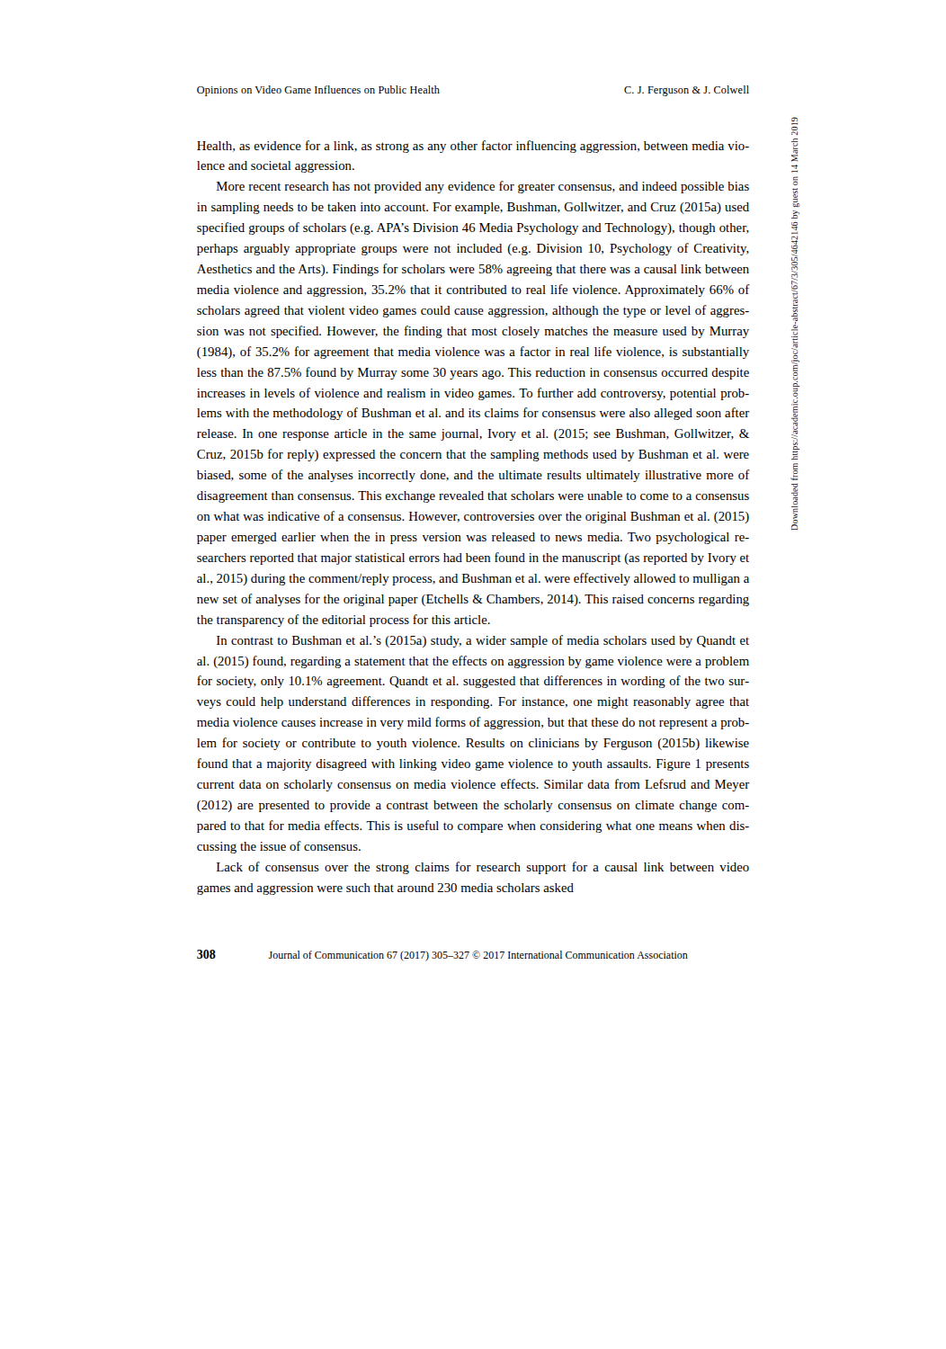Downloaded from https://academic.oup.com/joc/article-abstract/67/3/305/4642146 by guest on 14 March 2019
Opinions on Video Game Influences on Public Health C. J. Ferguson & J. Colwell
Health, as evidence for a link, as strong as any other factor influencing aggression, between media violence and societal aggression.
More recent research has not provided any evidence for greater consensus, and indeed possible bias in sampling needs to be taken into account. For example, Bushman, Gollwitzer, and Cruz (2015a) used specified groups of scholars (e.g. APA’s Division 46 Media Psychology and Technology), though other, perhaps arguably appropriate groups were not included (e.g. Division 10, Psychology of Creativity, Aesthetics and the Arts). Findings for scholars were 58% agreeing that there was a causal link between media violence and aggression, 35.2% that it contributed to real life violence. Approximately 66% of scholars agreed that violent video games could cause aggression, although the type or level of aggression was not specified. However, the finding that most closely matches the measure used by Murray (1984), of 35.2% for agreement that media violence was a factor in real life violence, is substantially less than the 87.5% found by Murray some 30 years ago. This reduction in consensus occurred despite increases in levels of violence and realism in video games. To further add controversy, potential problems with the methodology of Bushman et al. and its claims for consensus were also alleged soon after release. In one response article in the same journal, Ivory et al. (2015; see Bushman, Gollwitzer, & Cruz, 2015b for reply) expressed the concern that the sampling methods used by Bushman et al. were biased, some of the analyses incorrectly done, and the ultimate results ultimately illustrative more of disagreement than consensus. This exchange revealed that scholars were unable to come to a consensus on what was indicative of a consensus. However, controversies over the original Bushman et al. (2015) paper emerged earlier when the in press version was released to news media. Two psychological researchers reported that major statistical errors had been found in the manuscript (as reported by Ivory et al., 2015) during the comment/reply process, and Bushman et al. were effectively allowed to mulligan a new set of analyses for the original paper (Etchells & Chambers, 2014). This raised concerns regarding the transparency of the editorial process for this article.
In contrast to Bushman et al.’s (2015a) study, a wider sample of media scholars used by Quandt et al. (2015) found, regarding a statement that the effects on aggression by game violence were a problem for society, only 10.1% agreement. Quandt et al. suggested that differences in wording of the two surveys could help understand differences in responding. For instance, one might reasonably agree that media violence causes increase in very mild forms of aggression, but that these do not represent a problem for society or contribute to youth violence. Results on clinicians by Ferguson (2015b) likewise found that a majority disagreed with linking video game violence to youth assaults. Figure 1 presents current data on scholarly consensus on media violence effects. Similar data from Lefsrud and Meyer (2012) are presented to provide a contrast between the scholarly consensus on climate change compared to that for media effects. This is useful to compare when considering what one means when discussing the issue of consensus.
Lack of consensus over the strong claims for research support for a causal link between video games and aggression were such that around 230 media scholars asked
308 Journal of Communication 67 (2017) 305–327 © 2017 International Communication Association